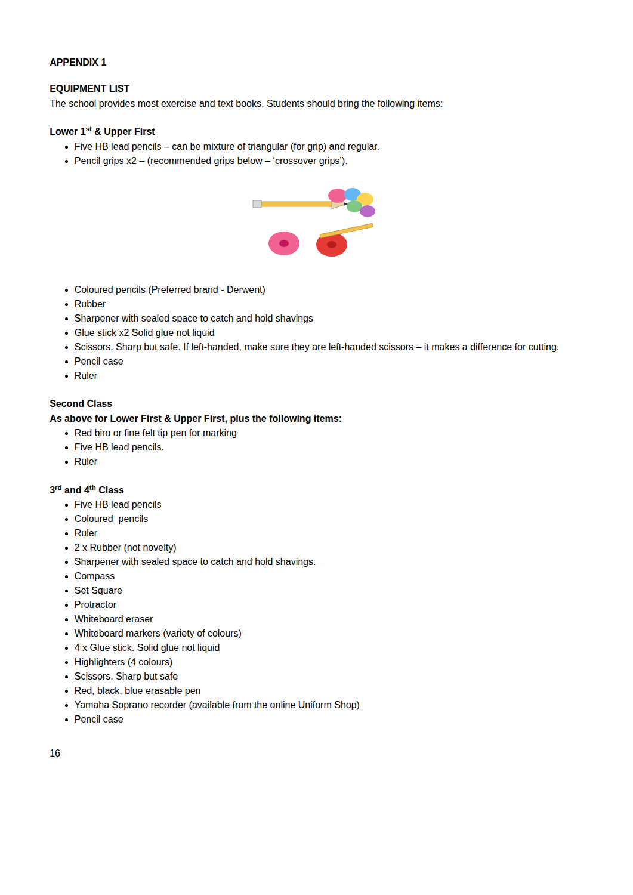APPENDIX 1
EQUIPMENT LIST
The school provides most exercise and text books. Students should bring the following items:
Lower 1st & Upper First
Five HB lead pencils – can be mixture of triangular (for grip) and regular.
Pencil grips x2 – (recommended grips below – ‘crossover grips’).
Coloured pencils (Preferred brand - Derwent)
Rubber
Sharpener with sealed space to catch and hold shavings
Glue stick x2 Solid glue not liquid
Scissors. Sharp but safe. If left-handed, make sure they are left-handed scissors – it makes a difference for cutting.
Pencil case
Ruler
Second Class
As above for Lower First & Upper First, plus the following items:
Red biro or fine felt tip pen for marking
Five HB lead pencils.
Ruler
3rd and 4th Class
Five HB lead pencils
Coloured pencils
Ruler
2 x Rubber (not novelty)
Sharpener with sealed space to catch and hold shavings.
Compass
Set Square
Protractor
Whiteboard eraser
Whiteboard markers (variety of colours)
4 x Glue stick. Solid glue not liquid
Highlighters (4 colours)
Scissors. Sharp but safe
Red, black, blue erasable pen
Yamaha Soprano recorder (available from the online Uniform Shop)
Pencil case
16